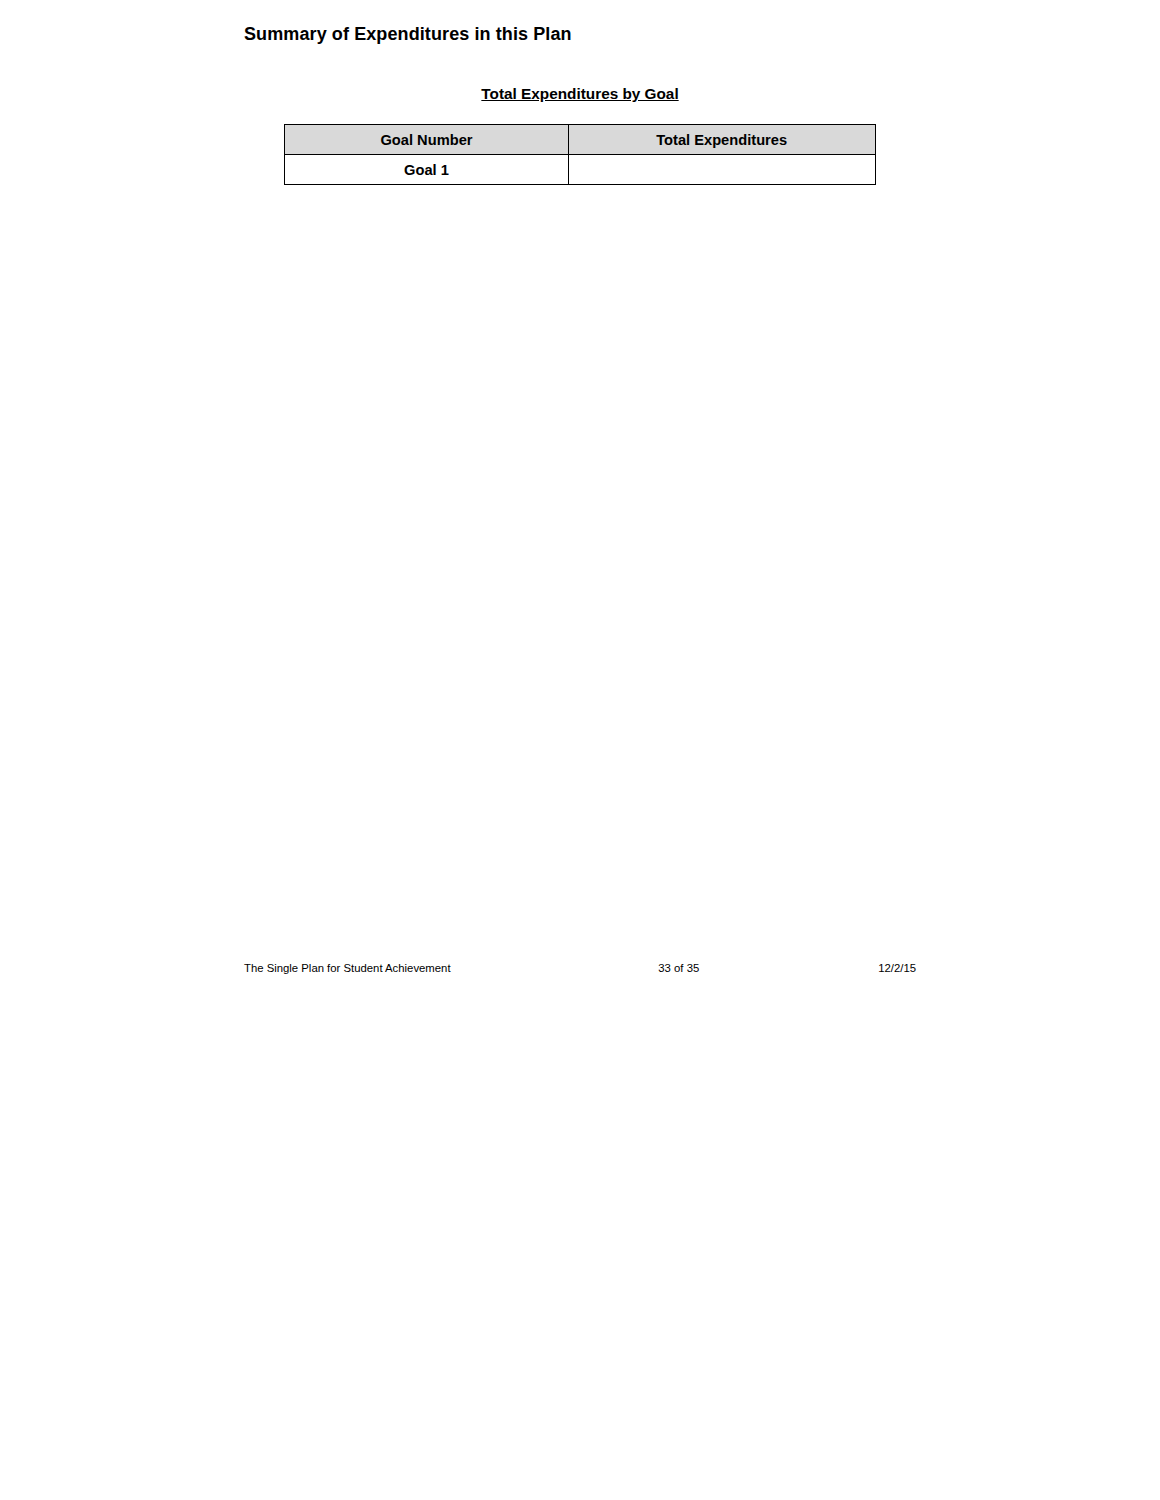Summary of Expenditures in this Plan
Total Expenditures by Goal
| Goal Number | Total Expenditures |
| --- | --- |
| Goal 1 | |
The Single Plan for Student Achievement
33 of 35
12/2/15